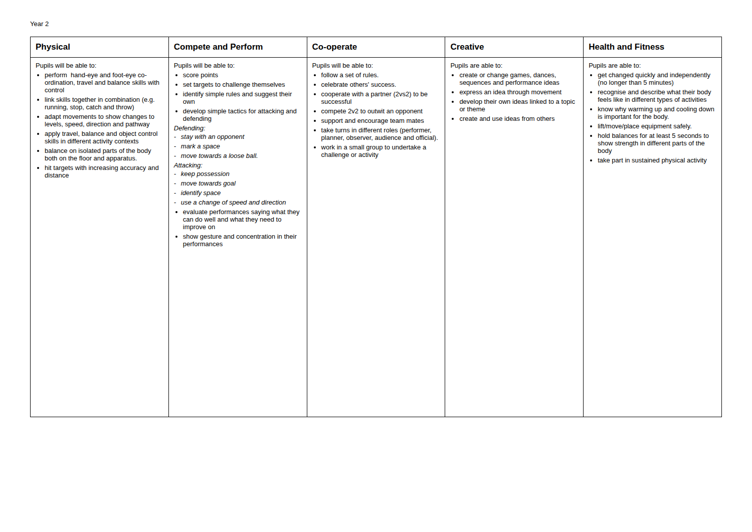Year 2
| Physical | Compete and Perform | Co-operate | Creative | Health and Fitness |
| --- | --- | --- | --- | --- |
| Pupils will be able to: perform hand-eye and foot-eye co-ordination, travel and balance skills with control link skills together in combination (e.g. running, stop, catch and throw) adapt movements to show changes to levels, speed, direction and pathway apply travel, balance and object control skills in different activity contexts balance on isolated parts of the body both on the floor and apparatus. hit targets with increasing accuracy and distance | Pupils will be able to: score points set targets to challenge themselves identify simple rules and suggest their own develop simple tactics for attacking and defending Defending: stay with an opponent mark a space move towards a loose ball. Attacking: keep possession move towards goal identify space use a change of speed and direction evaluate performances saying what they can do well and what they need to improve on show gesture and concentration in their performances | Pupils will be able to: follow a set of rules. celebrate others' success. cooperate with a partner (2vs2) to be successful compete 2v2 to outwit an opponent support and encourage team mates take turns in different roles (performer, planner, observer, audience and official). work in a small group to undertake a challenge or activity | Pupils are able to: create or change games, dances, sequences and performance ideas express an idea through movement develop their own ideas linked to a topic or theme create and use ideas from others | Pupils are able to: get changed quickly and independently (no longer than 5 minutes) recognise and describe what their body feels like in different types of activities know why warming up and cooling down is important for the body. lift/move/place equipment safely. hold balances for at least 5 seconds to show strength in different parts of the body take part in sustained physical activity |